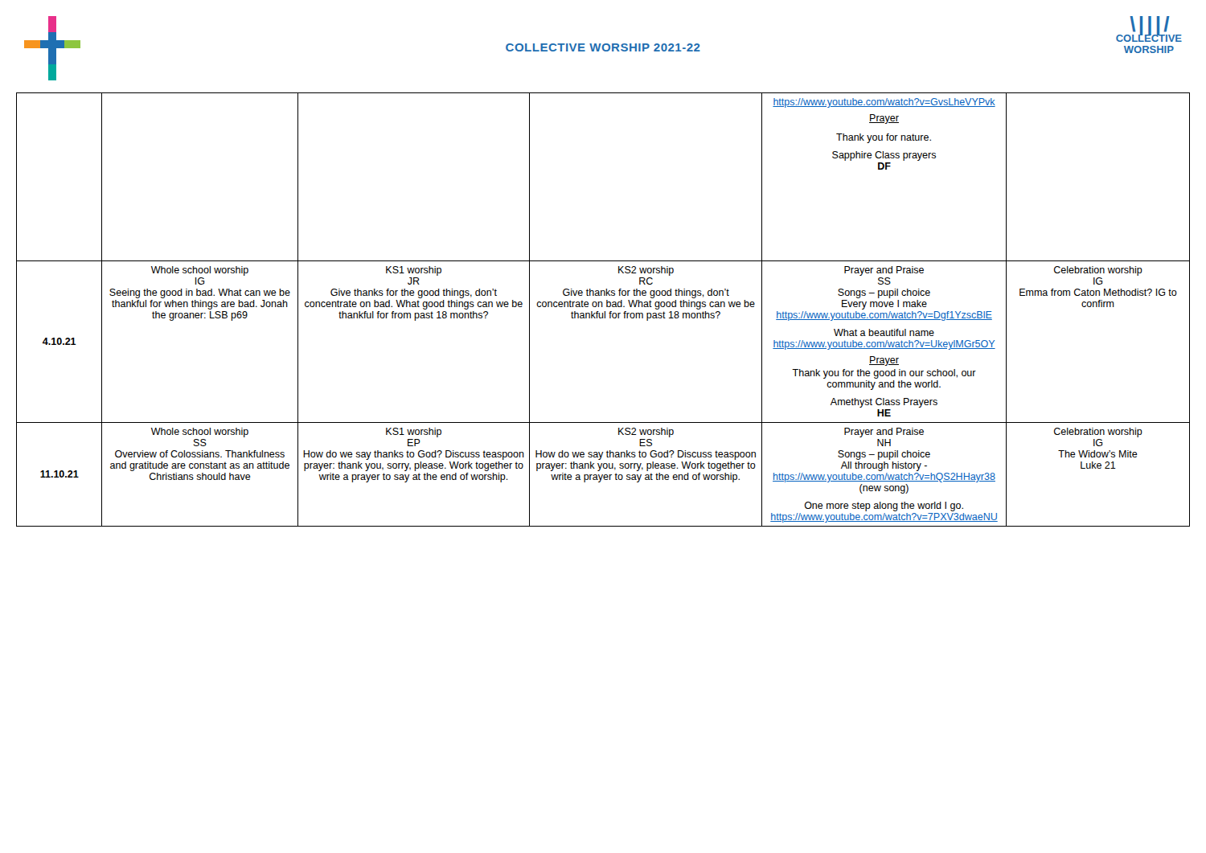\ | | | / COLLECTIVE
WORSHIP
COLLECTIVE WORSHIP 2021-22
| | | | | https://www.youtube.com/watch?v=GvsLheVYPvk Prayer Thank you for nature. Sapphire Class prayers DF | |
| 4.10.21 | Whole school worship IG Seeing the good in bad. What can we be thankful for when things are bad. Jonah the groaner: LSB p69 | KS1 worship JR Give thanks for the good things, don’t concentrate on bad. What good things can we be thankful for from past 18 months? | KS2 worship RC Give thanks for the good things, don’t concentrate on bad. What good things can we be thankful for from past 18 months? | Prayer and Praise SS Songs – pupil choice Every move I make https://www.youtube.com/watch?v=Dgf1YzscBlE What a beautiful name https://www.youtube.com/watch?v=UkeylMGr5OY Prayer Thank you for the good in our school, our community and the world. Amethyst Class Prayers HE | Celebration worship IG Emma from Caton Methodist? IG to confirm |
| 11.10.21 | Whole school worship SS Overview of Colossians. Thankfulness and gratitude are constant as an attitude Christians should have | KS1 worship EP How do we say thanks to God? Discuss teaspoon prayer: thank you, sorry, please. Work together to write a prayer to say at the end of worship. | KS2 worship ES How do we say thanks to God? Discuss teaspoon prayer: thank you, sorry, please. Work together to write a prayer to say at the end of worship. | Prayer and Praise NH Songs – pupil choice All through history - https://www.youtube.com/watch?v=hQS2HHayr38 (new song) One more step along the world I go. https://www.youtube.com/watch?v=7PXV3dwaeNU | Celebration worship IG The Widow’s Mite Luke 21 |